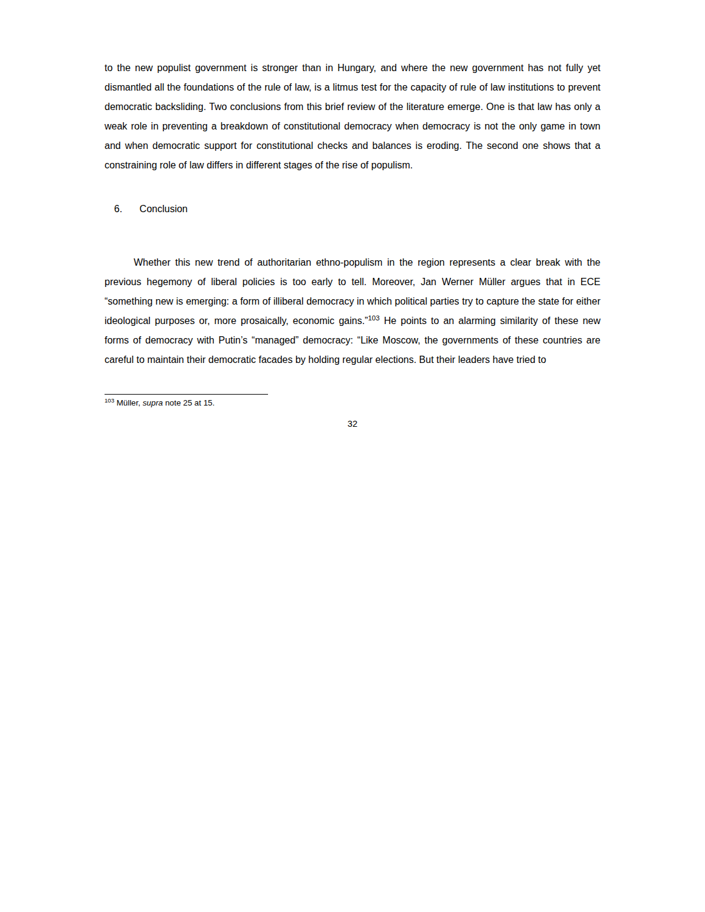to the new populist government is stronger than in Hungary, and where the new government has not fully yet dismantled all the foundations of the rule of law, is a litmus test for the capacity of rule of law institutions to prevent democratic backsliding. Two conclusions from this brief review of the literature emerge. One is that law has only a weak role in preventing a breakdown of constitutional democracy when democracy is not the only game in town and when democratic support for constitutional checks and balances is eroding. The second one shows that a constraining role of law differs in different stages of the rise of populism.
Conclusion
Whether this new trend of authoritarian ethno-populism in the region represents a clear break with the previous hegemony of liberal policies is too early to tell. Moreover, Jan Werner Müller argues that in ECE “something new is emerging: a form of illiberal democracy in which political parties try to capture the state for either ideological purposes or, more prosaically, economic gains.”103 He points to an alarming similarity of these new forms of democracy with Putin’s “managed” democracy: “Like Moscow, the governments of these countries are careful to maintain their democratic facades by holding regular elections. But their leaders have tried to
103 Müller, supra note 25 at 15.
32